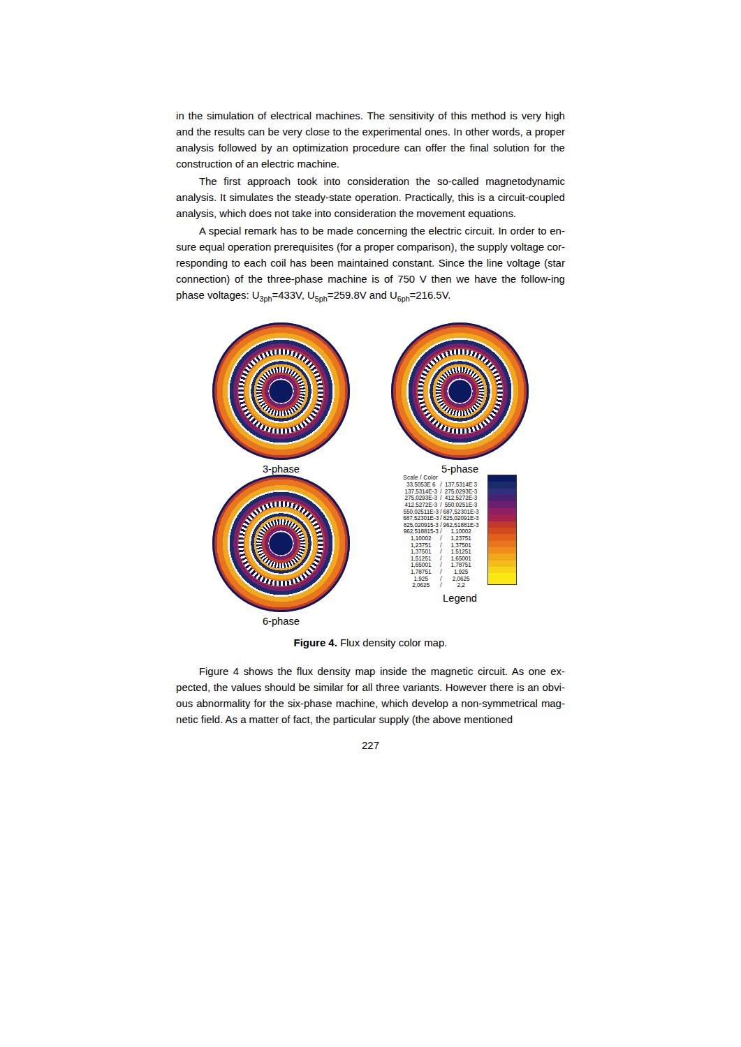in the simulation of electrical machines. The sensitivity of this method is very high and the results can be very close to the experimental ones. In other words, a proper analysis followed by an optimization procedure can offer the final solution for the construction of an electric machine.
The first approach took into consideration the so-called magnetodynamic analysis. It simulates the steady-state operation. Practically, this is a circuit-coupled analysis, which does not take into consideration the movement equations.
A special remark has to be made concerning the electric circuit. In order to ensure equal operation prerequisites (for a proper comparison), the supply voltage corresponding to each coil has been maintained constant. Since the line voltage (star connection) of the three-phase machine is of 750 V then we have the follow-ing phase voltages: U3ph=433V, U5ph=259.8V and U6ph=216.5V.
| 3-phase | 5-phase |
| 6-phase | Scale / Color / 33,5053E 6 / / / 137,5314E 3 / / 137,5314E-3 / / / 275,0293E-3 / / 275,0293E-3 / / / 412,5272E-3 / / 412,5272E-3 / / / 550,0251E-3 / / 550,02511E-3 / / / 687,52301E-3 / / 687,52301E-3 / / / 825,02091E-3 / / 825,020915-3 / / / 962,51881E-3 / / 962,518815-3 / / / 1,10002 / / 1,10002 / / / 1,23751 / / 1,23751 / / / 1,37501 / / 1,37501 / / / 1,51251 / / 1,51251 / / / 1,65001 / / 1,65001 / / / 1,78751 / / 1,78751 / / / 1,925 / / 1,925 / / / 2,0625 / / 2,0625 / / / 2,2 / Legend |
Figure 4. Flux density color map.
Figure 4 shows the flux density map inside the magnetic circuit. As one expected, the values should be similar for all three variants. However there is an obvious abnormality for the six-phase machine, which develop a non-symmetrical magnetic field. As a matter of fact, the particular supply (the above mentioned
227